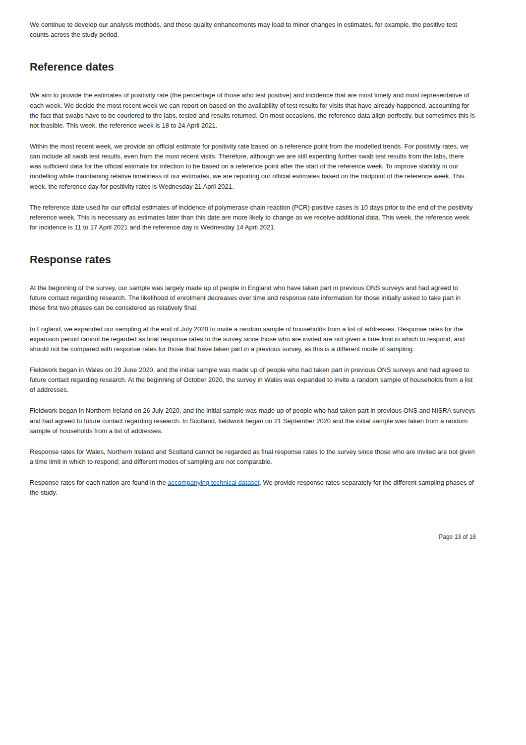We continue to develop our analysis methods, and these quality enhancements may lead to minor changes in estimates, for example, the positive test counts across the study period.
Reference dates
We aim to provide the estimates of positivity rate (the percentage of those who test positive) and incidence that are most timely and most representative of each week. We decide the most recent week we can report on based on the availability of test results for visits that have already happened, accounting for the fact that swabs have to be couriered to the labs, tested and results returned. On most occasions, the reference data align perfectly, but sometimes this is not feasible. This week, the reference week is 18 to 24 April 2021.
Within the most recent week, we provide an official estimate for positivity rate based on a reference point from the modelled trends. For positivity rates, we can include all swab test results, even from the most recent visits. Therefore, although we are still expecting further swab test results from the labs, there was sufficient data for the official estimate for infection to be based on a reference point after the start of the reference week. To improve stability in our modelling while maintaining relative timeliness of our estimates, we are reporting our official estimates based on the midpoint of the reference week. This week, the reference day for positivity rates is Wednesday 21 April 2021.
The reference date used for our official estimates of incidence of polymerase chain reaction (PCR)-positive cases is 10 days prior to the end of the positivity reference week. This is necessary as estimates later than this date are more likely to change as we receive additional data. This week, the reference week for incidence is 11 to 17 April 2021 and the reference day is Wednesday 14 April 2021.
Response rates
At the beginning of the survey, our sample was largely made up of people in England who have taken part in previous ONS surveys and had agreed to future contact regarding research. The likelihood of enrolment decreases over time and response rate information for those initially asked to take part in these first two phases can be considered as relatively final.
In England, we expanded our sampling at the end of July 2020 to invite a random sample of households from a list of addresses. Response rates for the expansion period cannot be regarded as final response rates to the survey since those who are invited are not given a time limit in which to respond; and should not be compared with response rates for those that have taken part in a previous survey, as this is a different mode of sampling.
Fieldwork began in Wales on 29 June 2020, and the initial sample was made up of people who had taken part in previous ONS surveys and had agreed to future contact regarding research. At the beginning of October 2020, the survey in Wales was expanded to invite a random sample of households from a list of addresses.
Fieldwork began in Northern Ireland on 26 July 2020, and the initial sample was made up of people who had taken part in previous ONS and NISRA surveys and had agreed to future contact regarding research. In Scotland, fieldwork began on 21 September 2020 and the initial sample was taken from a random sample of households from a list of addresses.
Response rates for Wales, Northern Ireland and Scotland cannot be regarded as final response rates to the survey since those who are invited are not given a time limit in which to respond; and different modes of sampling are not comparable.
Response rates for each nation are found in the accompanying technical dataset. We provide response rates separately for the different sampling phases of the study.
Page 13 of 18